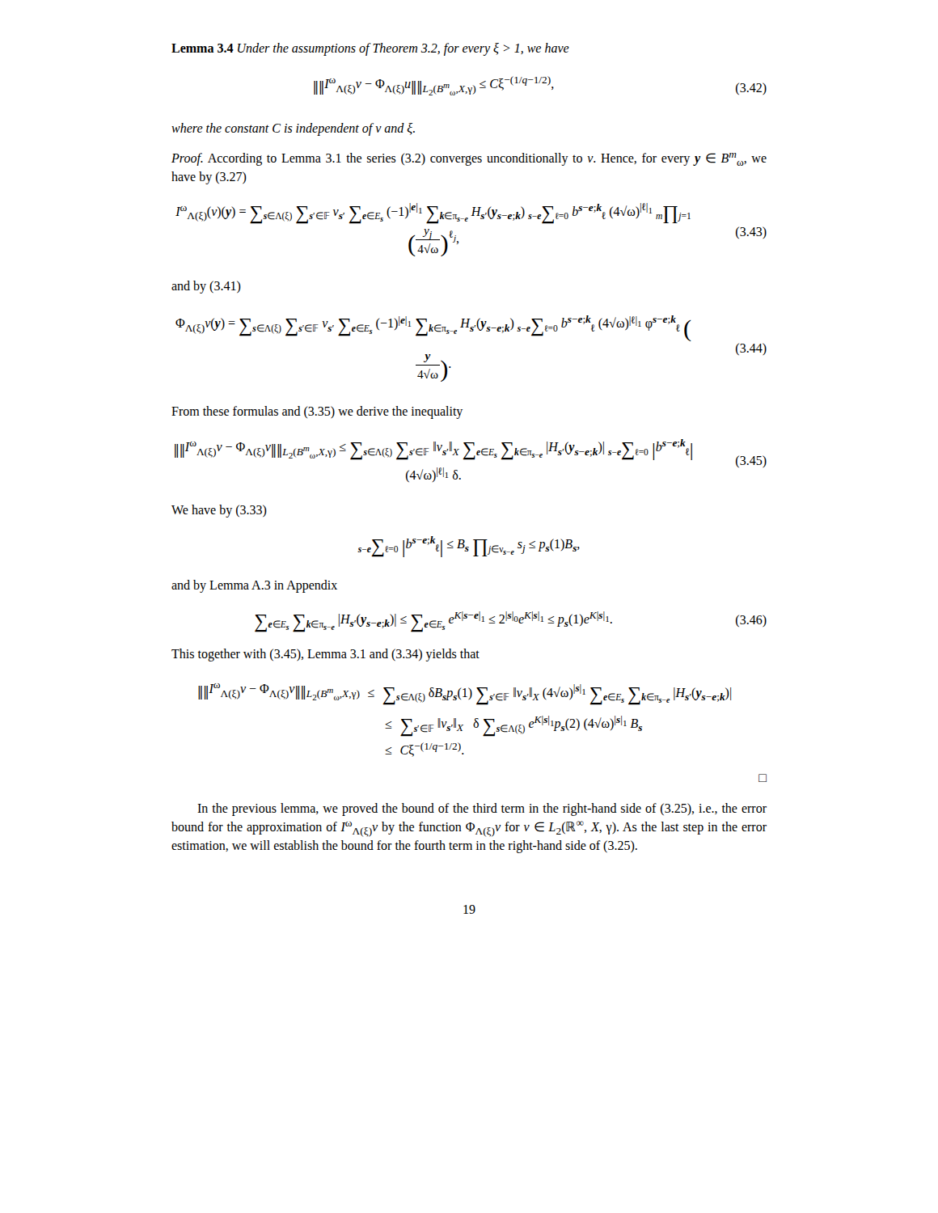Lemma 3.4 Under the assumptions of Theorem 3.2, for every ξ > 1, we have
‖‖IωΛ(ξ)v − ΦΛ(ξ)u‖‖L2(Bmω,X,γ) ≤ Cξ−(1/q−1/2),
(3.42)
where the constant C is independent of v and ξ.
Proof. According to Lemma 3.1 the series (3.2) converges unconditionally to v. Hence, for every y ∈ Bmω, we have by (3.27)
IωΛ(ξ)(v)(y) = ∑s∈Λ(ξ) ∑s′∈𝔽 vs′ ∑e∈Es (−1)|e|1 ∑k∈πs−e Hs′(ys−e;k) s−e∑ℓ=0 bs−e;kℓ (4√ω)|ℓ|1 m∏j=1 (yj 4√ω)ℓj,
(3.43)
and by (3.41)
ΦΛ(ξ)v(y) = ∑s∈Λ(ξ) ∑s′∈𝔽 vs′ ∑e∈Es (−1)|e|1 ∑k∈πs−e Hs′(ys−e;k) s−e∑ℓ=0 bs−e;kℓ (4√ω)|ℓ|1 φs−e;kℓ (y 4√ω).
(3.44)
From these formulas and (3.35) we derive the inequality
‖‖IωΛ(ξ)v − ΦΛ(ξ)v‖‖L2(Bmω,X,γ) ≤ ∑s∈Λ(ξ) ∑s′∈𝔽 ‖vs′‖X ∑e∈Es ∑k∈πs−e |Hs′(ys−e;k)| s−e∑ℓ=0 |bs−e;kℓ| (4√ω)|ℓ|1 δ.
(3.45)
We have by (3.33)
s−e∑ℓ=0 |bs−e;kℓ| ≤ Bs ∏j∈νs−e sj ≤ ps(1)Bs,
and by Lemma A.3 in Appendix
∑e∈Es ∑k∈πs−e |Hs′(ys−e;k)| ≤ ∑e∈Es eK|s−e|1 ≤ 2|s|0eK|s|1 ≤ ps(1)eK|s|1.
(3.46)
This together with (3.45), Lemma 3.1 and (3.34) yields that
‖‖IωΛ(ξ)v − ΦΛ(ξ)v‖‖L2(Bmω,X,γ) ≤ ∑s∈Λ(ξ) δBsps(1) ∑s′∈𝔽 ‖vs′‖X (4√ω)|s|1 ∑e∈Es ∑k∈πs−e |Hs′(ys−e;k)|
≤ ∑s′∈𝔽 ‖vs′‖X δ ∑s∈Λ(ξ) eK|s|1ps(2) (4√ω)|s|1 Bs
≤ Cξ−(1/q−1/2).
□
In the previous lemma, we proved the bound of the third term in the right-hand side of (3.25), i.e., the error bound for the approximation of IωΛ(ξ)v by the function ΦΛ(ξ)v for v ∈ L2(ℝ∞, X, γ). As the last step in the error estimation, we will establish the bound for the fourth term in the right-hand side of (3.25).
19